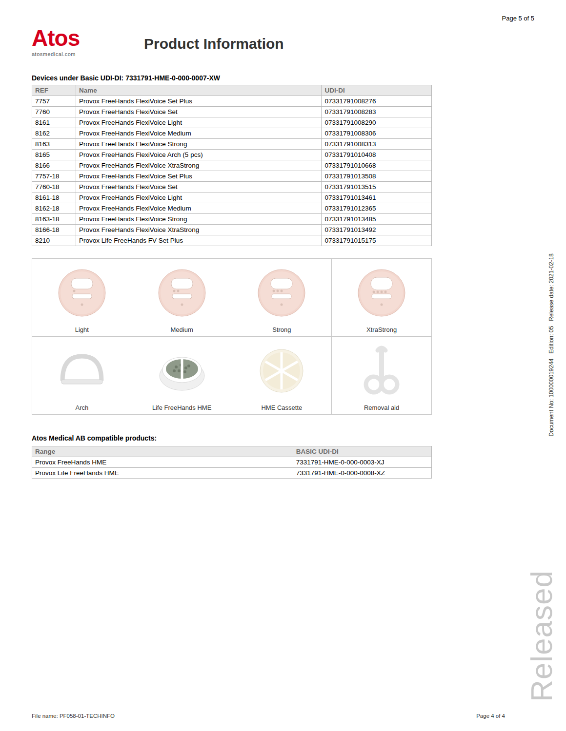Page 5 of 5
Atos
atosmedical.com
Product Information
Devices under Basic UDI-DI: 7331791-HME-0-000-0007-XW
| REF | Name | UDI-DI |
| --- | --- | --- |
| 7757 | Provox FreeHands FlexiVoice Set Plus | 07331791008276 |
| 7760 | Provox FreeHands FlexiVoice Set | 07331791008283 |
| 8161 | Provox FreeHands FlexiVoice Light | 07331791008290 |
| 8162 | Provox FreeHands FlexiVoice Medium | 07331791008306 |
| 8163 | Provox FreeHands FlexiVoice Strong | 07331791008313 |
| 8165 | Provox FreeHands FlexiVoice Arch (5 pcs) | 07331791010408 |
| 8166 | Provox FreeHands FlexiVoice XtraStrong | 07331791010668 |
| 7757-18 | Provox FreeHands FlexiVoice Set Plus | 07331791013508 |
| 7760-18 | Provox FreeHands FlexiVoice Set | 07331791013515 |
| 8161-18 | Provox FreeHands FlexiVoice Light | 07331791013461 |
| 8162-18 | Provox FreeHands FlexiVoice Medium | 07331791012365 |
| 8163-18 | Provox FreeHands FlexiVoice Strong | 07331791013485 |
| 8166-18 | Provox FreeHands FlexiVoice XtraStrong | 07331791013492 |
| 8210 | Provox Life FreeHands FV Set Plus | 07331791015175 |
| Light | Medium | Strong | XtraStrong |
| Arch | Life FreeHands HME | HME Cassette | Removal aid |
Atos Medical AB compatible products:
| Range | BASIC UDI-DI |
| --- | --- |
| Provox FreeHands HME | 7331791-HME-0-000-0003-XJ |
| Provox Life FreeHands HME | 7331791-HME-0-000-0008-XZ |
Document No: 100000019244 Edition: 05 Release date: 2021-02-18
Released
File name: PF058-01-TECHINFO
Page 4 of 4